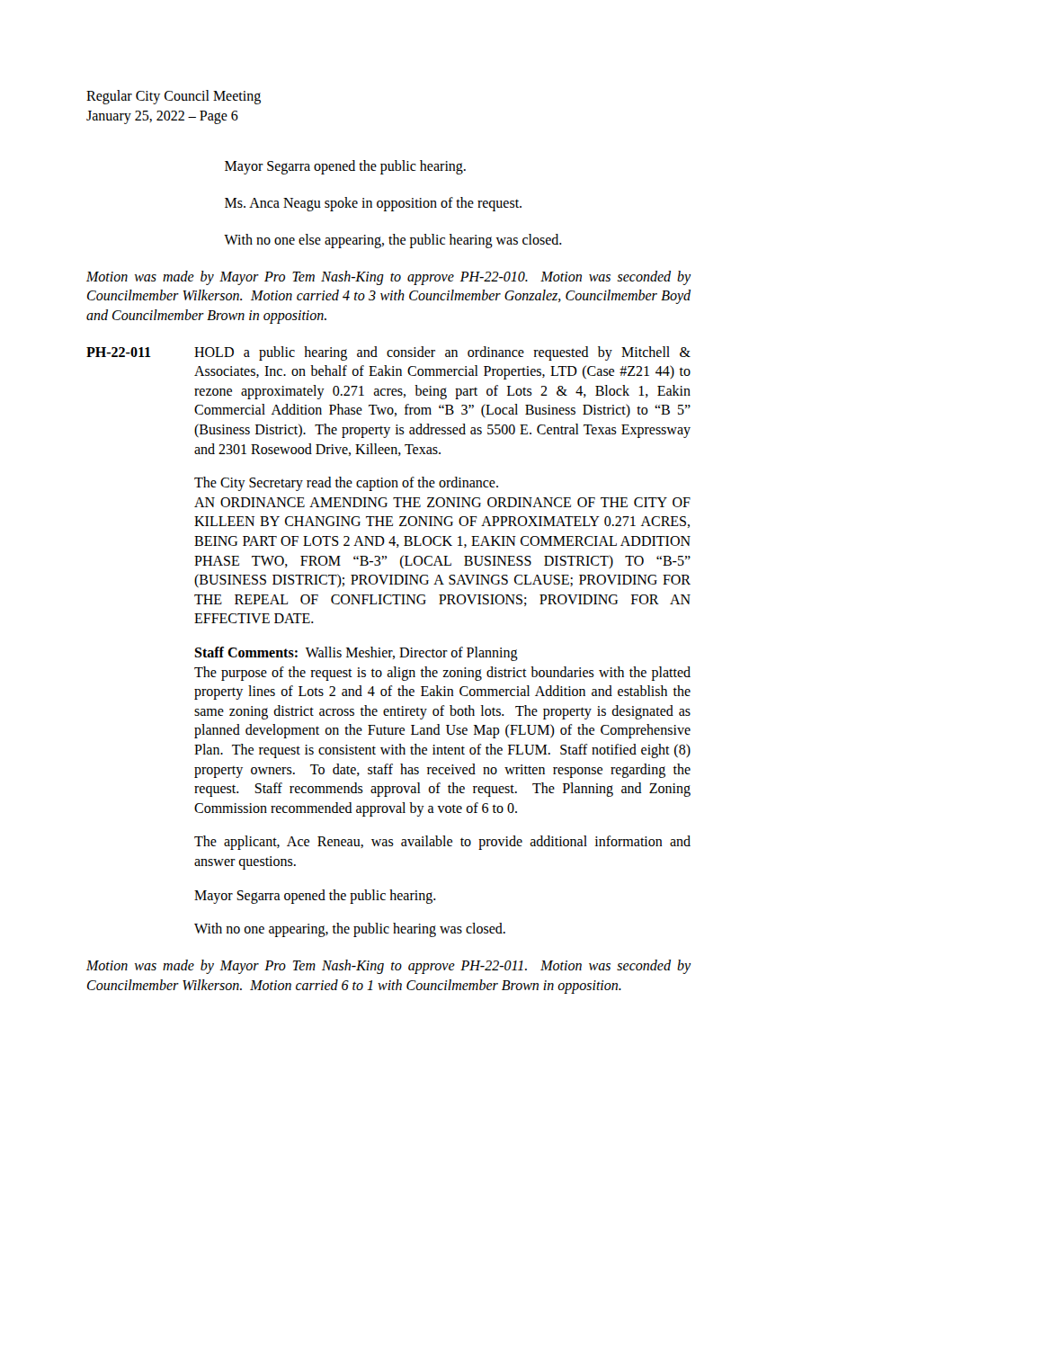Regular City Council Meeting
January 25, 2022 – Page 6
Mayor Segarra opened the public hearing.
Ms. Anca Neagu spoke in opposition of the request.
With no one else appearing, the public hearing was closed.
Motion was made by Mayor Pro Tem Nash-King to approve PH-22-010. Motion was seconded by Councilmember Wilkerson. Motion carried 4 to 3 with Councilmember Gonzalez, Councilmember Boyd and Councilmember Brown in opposition.
PH-22-011
HOLD a public hearing and consider an ordinance requested by Mitchell & Associates, Inc. on behalf of Eakin Commercial Properties, LTD (Case #Z21 44) to rezone approximately 0.271 acres, being part of Lots 2 & 4, Block 1, Eakin Commercial Addition Phase Two, from “B 3” (Local Business District) to “B 5” (Business District). The property is addressed as 5500 E. Central Texas Expressway and 2301 Rosewood Drive, Killeen, Texas.
The City Secretary read the caption of the ordinance.
AN ORDINANCE AMENDING THE ZONING ORDINANCE OF THE CITY OF KILLEEN BY CHANGING THE ZONING OF APPROXIMATELY 0.271 ACRES, BEING PART OF LOTS 2 AND 4, BLOCK 1, EAKIN COMMERCIAL ADDITION PHASE TWO, FROM “B-3” (LOCAL BUSINESS DISTRICT) TO “B-5” (BUSINESS DISTRICT); PROVIDING A SAVINGS CLAUSE; PROVIDING FOR THE REPEAL OF CONFLICTING PROVISIONS; PROVIDING FOR AN EFFECTIVE DATE.
Staff Comments: Wallis Meshier, Director of Planning
The purpose of the request is to align the zoning district boundaries with the platted property lines of Lots 2 and 4 of the Eakin Commercial Addition and establish the same zoning district across the entirety of both lots. The property is designated as planned development on the Future Land Use Map (FLUM) of the Comprehensive Plan. The request is consistent with the intent of the FLUM. Staff notified eight (8) property owners. To date, staff has received no written response regarding the request. Staff recommends approval of the request. The Planning and Zoning Commission recommended approval by a vote of 6 to 0.
The applicant, Ace Reneau, was available to provide additional information and answer questions.
Mayor Segarra opened the public hearing.
With no one appearing, the public hearing was closed.
Motion was made by Mayor Pro Tem Nash-King to approve PH-22-011. Motion was seconded by Councilmember Wilkerson. Motion carried 6 to 1 with Councilmember Brown in opposition.